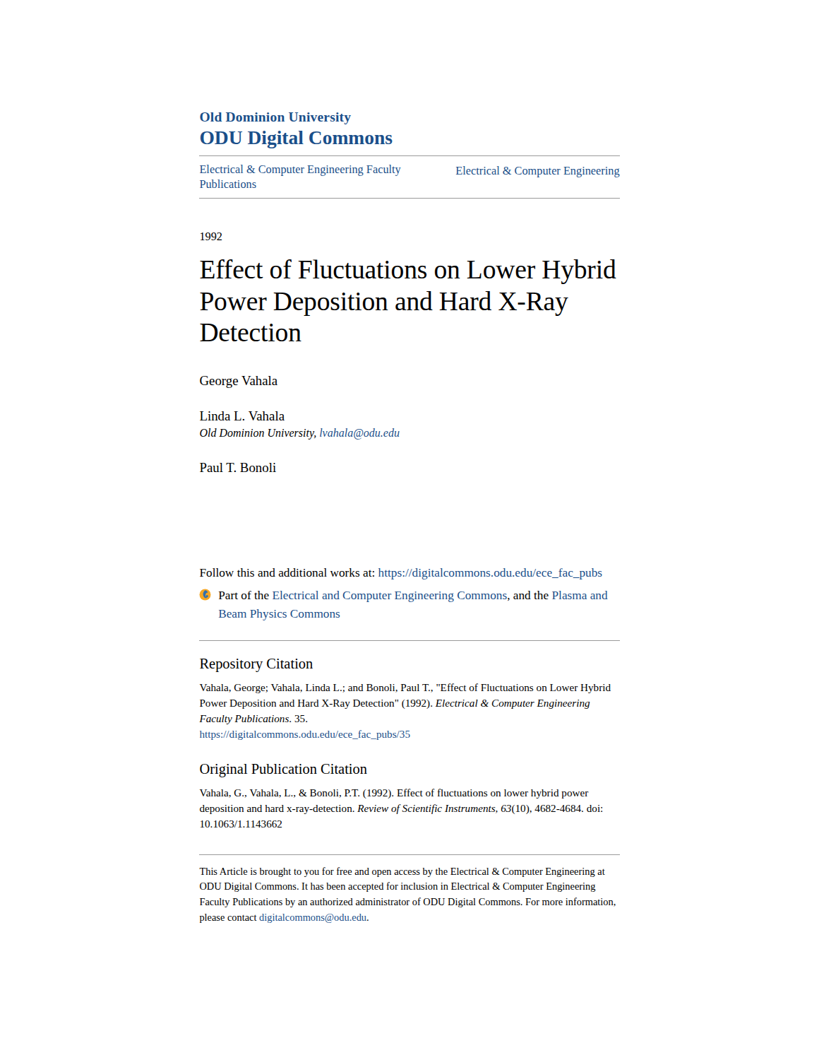Old Dominion University
ODU Digital Commons
Electrical & Computer Engineering Faculty Publications
Electrical & Computer Engineering
1992
Effect of Fluctuations on Lower Hybrid Power Deposition and Hard X-Ray Detection
George Vahala
Linda L. Vahala Old Dominion University, lvahala@odu.edu
Paul T. Bonoli
Follow this and additional works at: https://digitalcommons.odu.edu/ece_fac_pubs
Part of the Electrical and Computer Engineering Commons, and the Plasma and Beam Physics Commons
Repository Citation
Vahala, George; Vahala, Linda L.; and Bonoli, Paul T., "Effect of Fluctuations on Lower Hybrid Power Deposition and Hard X-Ray Detection" (1992). Electrical & Computer Engineering Faculty Publications. 35.
https://digitalcommons.odu.edu/ece_fac_pubs/35
Original Publication Citation
Vahala, G., Vahala, L., & Bonoli, P.T. (1992). Effect of fluctuations on lower hybrid power deposition and hard x-ray-detection. Review of Scientific Instruments, 63(10), 4682-4684. doi: 10.1063/1.1143662
This Article is brought to you for free and open access by the Electrical & Computer Engineering at ODU Digital Commons. It has been accepted for inclusion in Electrical & Computer Engineering Faculty Publications by an authorized administrator of ODU Digital Commons. For more information, please contact digitalcommons@odu.edu.